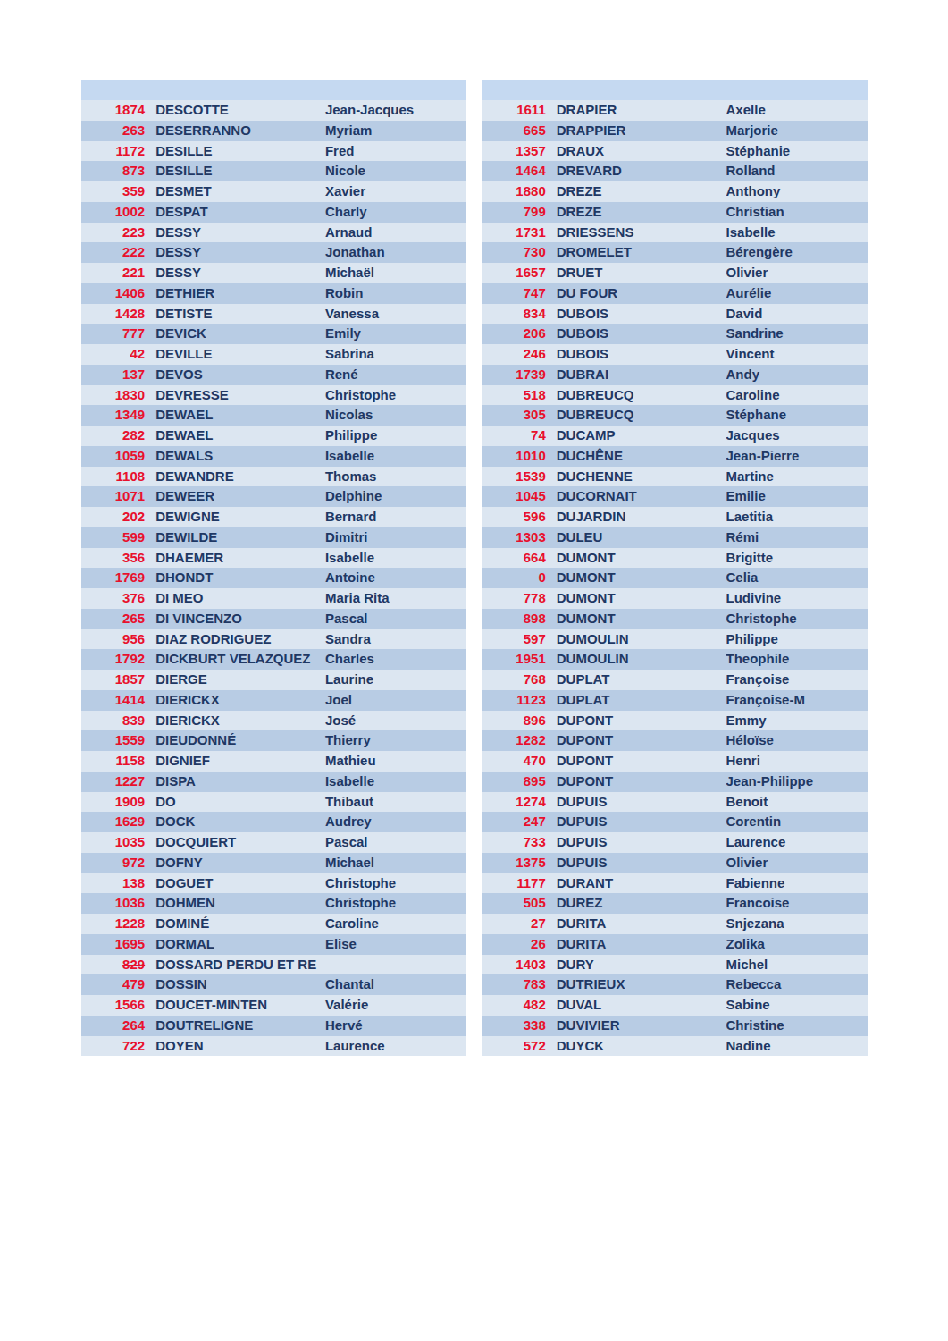| 1874 | DESCOTTE | Jean-Jacques | | 1611 | DRAPIER | Axelle |
| 263 | DESERRANNO | Myriam | | 665 | DRAPPIER | Marjorie |
| 1172 | DESILLE | Fred | | 1357 | DRAUX | Stéphanie |
| 873 | DESILLE | Nicole | | 1464 | DREVARD | Rolland |
| 359 | DESMET | Xavier | | 1880 | DREZE | Anthony |
| 1002 | DESPAT | Charly | | 799 | DREZE | Christian |
| 223 | DESSY | Arnaud | | 1731 | DRIESSENS | Isabelle |
| 222 | DESSY | Jonathan | | 730 | DROMELET | Bérengère |
| 221 | DESSY | Michaël | | 1657 | DRUET | Olivier |
| 1406 | DETHIER | Robin | | 747 | DU FOUR | Aurélie |
| 1428 | DETISTE | Vanessa | | 834 | DUBOIS | David |
| 777 | DEVICK | Emily | | 206 | DUBOIS | Sandrine |
| 42 | DEVILLE | Sabrina | | 246 | DUBOIS | Vincent |
| 137 | DEVOS | René | | 1739 | DUBRAI | Andy |
| 1830 | DEVRESSE | Christophe | | 518 | DUBREUCQ | Caroline |
| 1349 | DEWAEL | Nicolas | | 305 | DUBREUCQ | Stéphane |
| 282 | DEWAEL | Philippe | | 74 | DUCAMP | Jacques |
| 1059 | DEWALS | Isabelle | | 1010 | DUCHÊNE | Jean-Pierre |
| 1108 | DEWANDRE | Thomas | | 1539 | DUCHENNE | Martine |
| 1071 | DEWEER | Delphine | | 1045 | DUCORNAIT | Emilie |
| 202 | DEWIGNE | Bernard | | 596 | DUJARDIN | Laetitia |
| 599 | DEWILDE | Dimitri | | 1303 | DULEU | Rémi |
| 356 | DHAEMER | Isabelle | | 664 | DUMONT | Brigitte |
| 1769 | DHONDT | Antoine | | 0 | DUMONT | Celia |
| 376 | DI MEO | Maria Rita | | 778 | DUMONT | Ludivine |
| 265 | DI VINCENZO | Pascal | | 898 | DUMONT | Christophe |
| 956 | DIAZ RODRIGUEZ | Sandra | | 597 | DUMOULIN | Philippe |
| 1792 | DICKBURT VELAZQUEZ | Charles | | 1951 | DUMOULIN | Theophile |
| 1857 | DIERGE | Laurine | | 768 | DUPLAT | Françoise |
| 1414 | DIERICKX | Joel | | 1123 | DUPLAT | Françoise-M |
| 839 | DIERICKX | José | | 896 | DUPONT | Emmy |
| 1559 | DIEUDONNÉ | Thierry | | 1282 | DUPONT | Héloïse |
| 1158 | DIGNIEF | Mathieu | | 470 | DUPONT | Henri |
| 1227 | DISPA | Isabelle | | 895 | DUPONT | Jean-Philippe |
| 1909 | DO | Thibaut | | 1274 | DUPUIS | Benoit |
| 1629 | DOCK | Audrey | | 247 | DUPUIS | Corentin |
| 1035 | DOCQUIERT | Pascal | | 733 | DUPUIS | Laurence |
| 972 | DOFNY | Michael | | 1375 | DUPUIS | Olivier |
| 138 | DOGUET | Christophe | | 1177 | DURANT | Fabienne |
| 1036 | DOHMEN | Christophe | | 505 | DUREZ | Francoise |
| 1228 | DOMINÉ | Caroline | | 27 | DURITA | Snjezana |
| 1695 | DORMAL | Elise | | 26 | DURITA | Zolika |
| 829 | DOSSARD PERDU ET RE | | | 1403 | DURY | Michel |
| 479 | DOSSIN | Chantal | | 783 | DUTRIEUX | Rebecca |
| 1566 | DOUCET-MINTEN | Valérie | | 482 | DUVAL | Sabine |
| 264 | DOUTRELIGNE | Hervé | | 338 | DUVIVIER | Christine |
| 722 | DOYEN | Laurence | | 572 | DUYCK | Nadine |